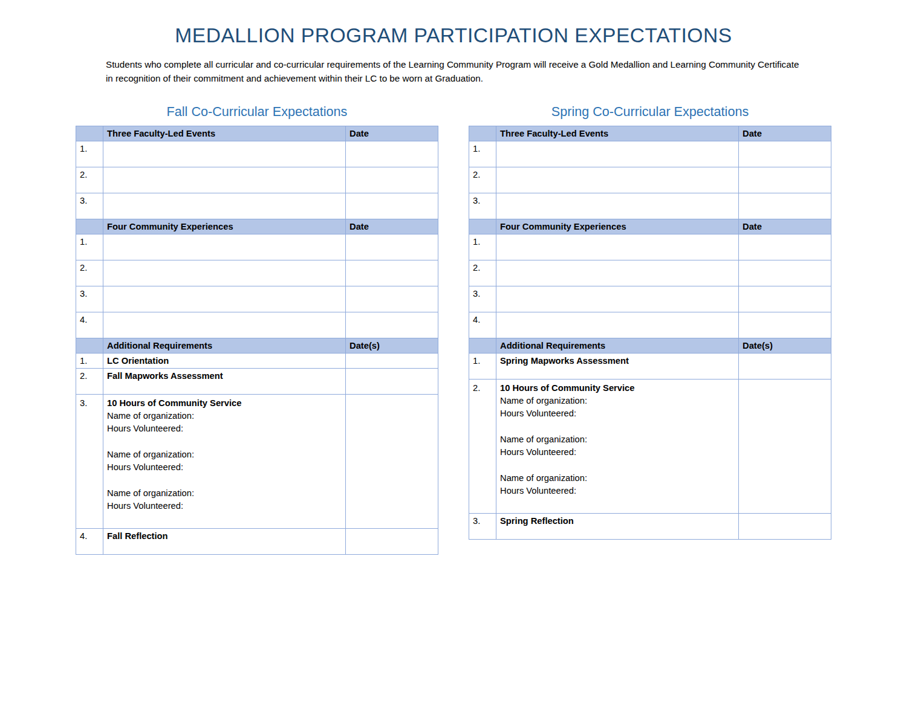MEDALLION PROGRAM PARTICIPATION EXPECTATIONS
Students who complete all curricular and co-curricular requirements of the Learning Community Program will receive a Gold Medallion and Learning Community Certificate in recognition of their commitment and achievement within their LC to be worn at Graduation.
Fall Co-Curricular Expectations
| | Three Faculty-Led Events | Date |
| 1. | | |
| 2. | | |
| 3. | | |
| | Four Community Experiences | Date |
| 1. | | |
| 2. | | |
| 3. | | |
| 4. | | |
| | Additional Requirements | Date(s) |
| 1. | LC Orientation | |
| 2. | Fall Mapworks Assessment | |
| 3. | 10 Hours of Community Service Name of organization: Hours Volunteered: Name of organization: Hours Volunteered: Name of organization: Hours Volunteered: | |
| 4. | Fall Reflection | |
Spring Co-Curricular Expectations
| | Three Faculty-Led Events | Date |
| 1. | | |
| 2. | | |
| 3. | | |
| | Four Community Experiences | Date |
| 1. | | |
| 2. | | |
| 3. | | |
| 4. | | |
| | Additional Requirements | Date(s) |
| 1. | Spring Mapworks Assessment | |
| 2. | 10 Hours of Community Service Name of organization: Hours Volunteered: Name of organization: Hours Volunteered: Name of organization: Hours Volunteered: | |
| 3. | Spring Reflection | |